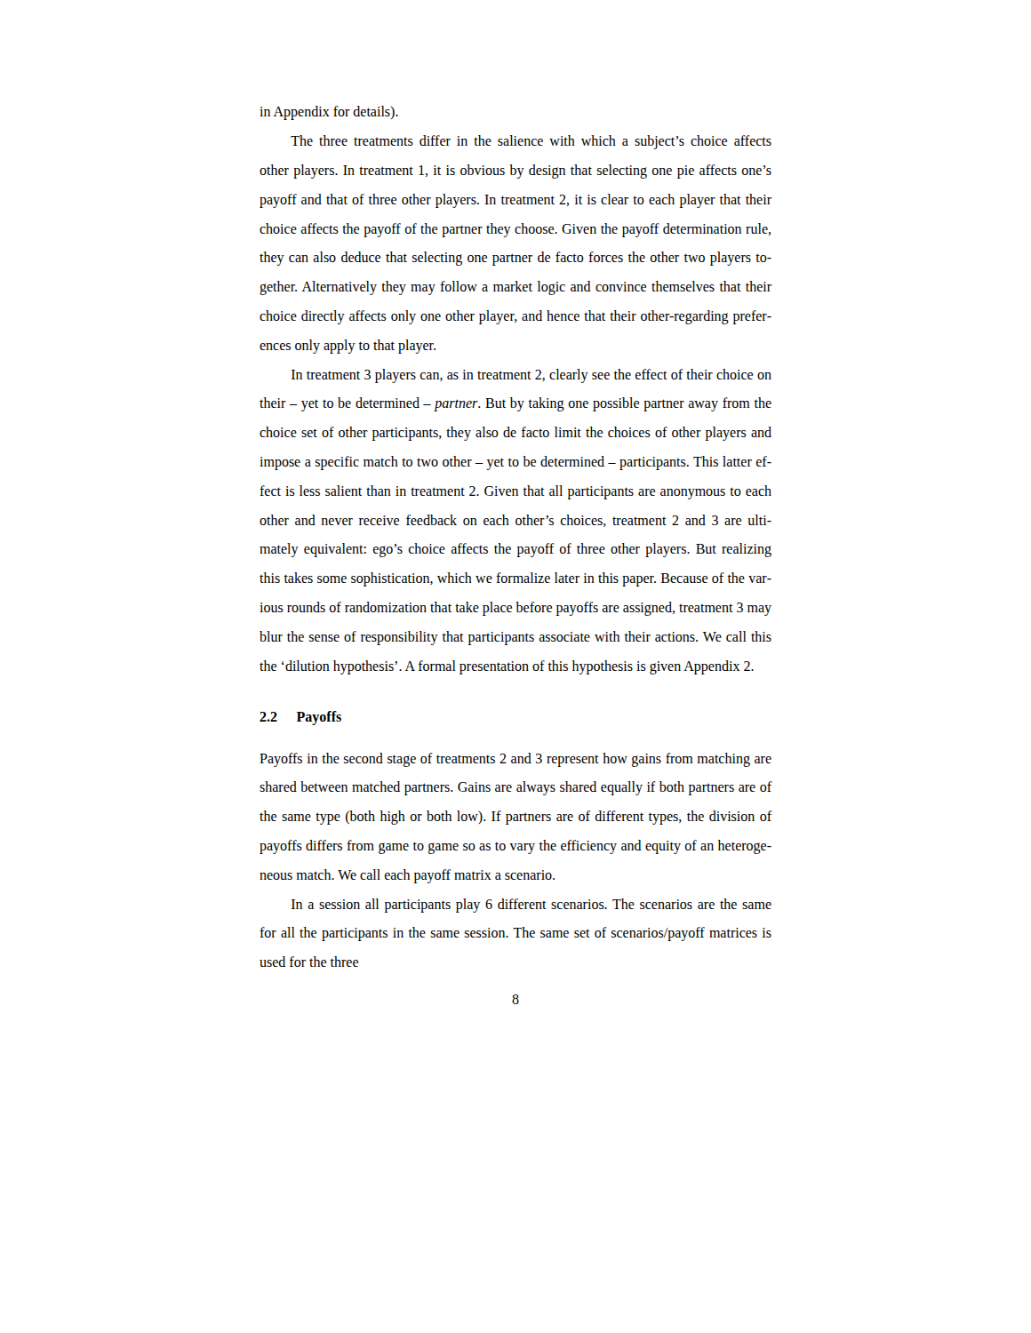in Appendix for details).
The three treatments differ in the salience with which a subject’s choice affects other players. In treatment 1, it is obvious by design that selecting one pie affects one’s payoff and that of three other players. In treatment 2, it is clear to each player that their choice affects the payoff of the partner they choose. Given the payoff determination rule, they can also deduce that selecting one partner de facto forces the other two players together. Alternatively they may follow a market logic and convince themselves that their choice directly affects only one other player, and hence that their other-regarding preferences only apply to that player.
In treatment 3 players can, as in treatment 2, clearly see the effect of their choice on their – yet to be determined – partner. But by taking one possible partner away from the choice set of other participants, they also de facto limit the choices of other players and impose a specific match to two other – yet to be determined – participants. This latter effect is less salient than in treatment 2. Given that all participants are anonymous to each other and never receive feedback on each other’s choices, treatment 2 and 3 are ultimately equivalent: ego’s choice affects the payoff of three other players. But realizing this takes some sophistication, which we formalize later in this paper. Because of the various rounds of randomization that take place before payoffs are assigned, treatment 3 may blur the sense of responsibility that participants associate with their actions. We call this the ‘dilution hypothesis’. A formal presentation of this hypothesis is given Appendix 2.
2.2 Payoffs
Payoffs in the second stage of treatments 2 and 3 represent how gains from matching are shared between matched partners. Gains are always shared equally if both partners are of the same type (both high or both low). If partners are of different types, the division of payoffs differs from game to game so as to vary the efficiency and equity of an heterogeneous match. We call each payoff matrix a scenario.
In a session all participants play 6 different scenarios. The scenarios are the same for all the participants in the same session. The same set of scenarios/payoff matrices is used for the three
8